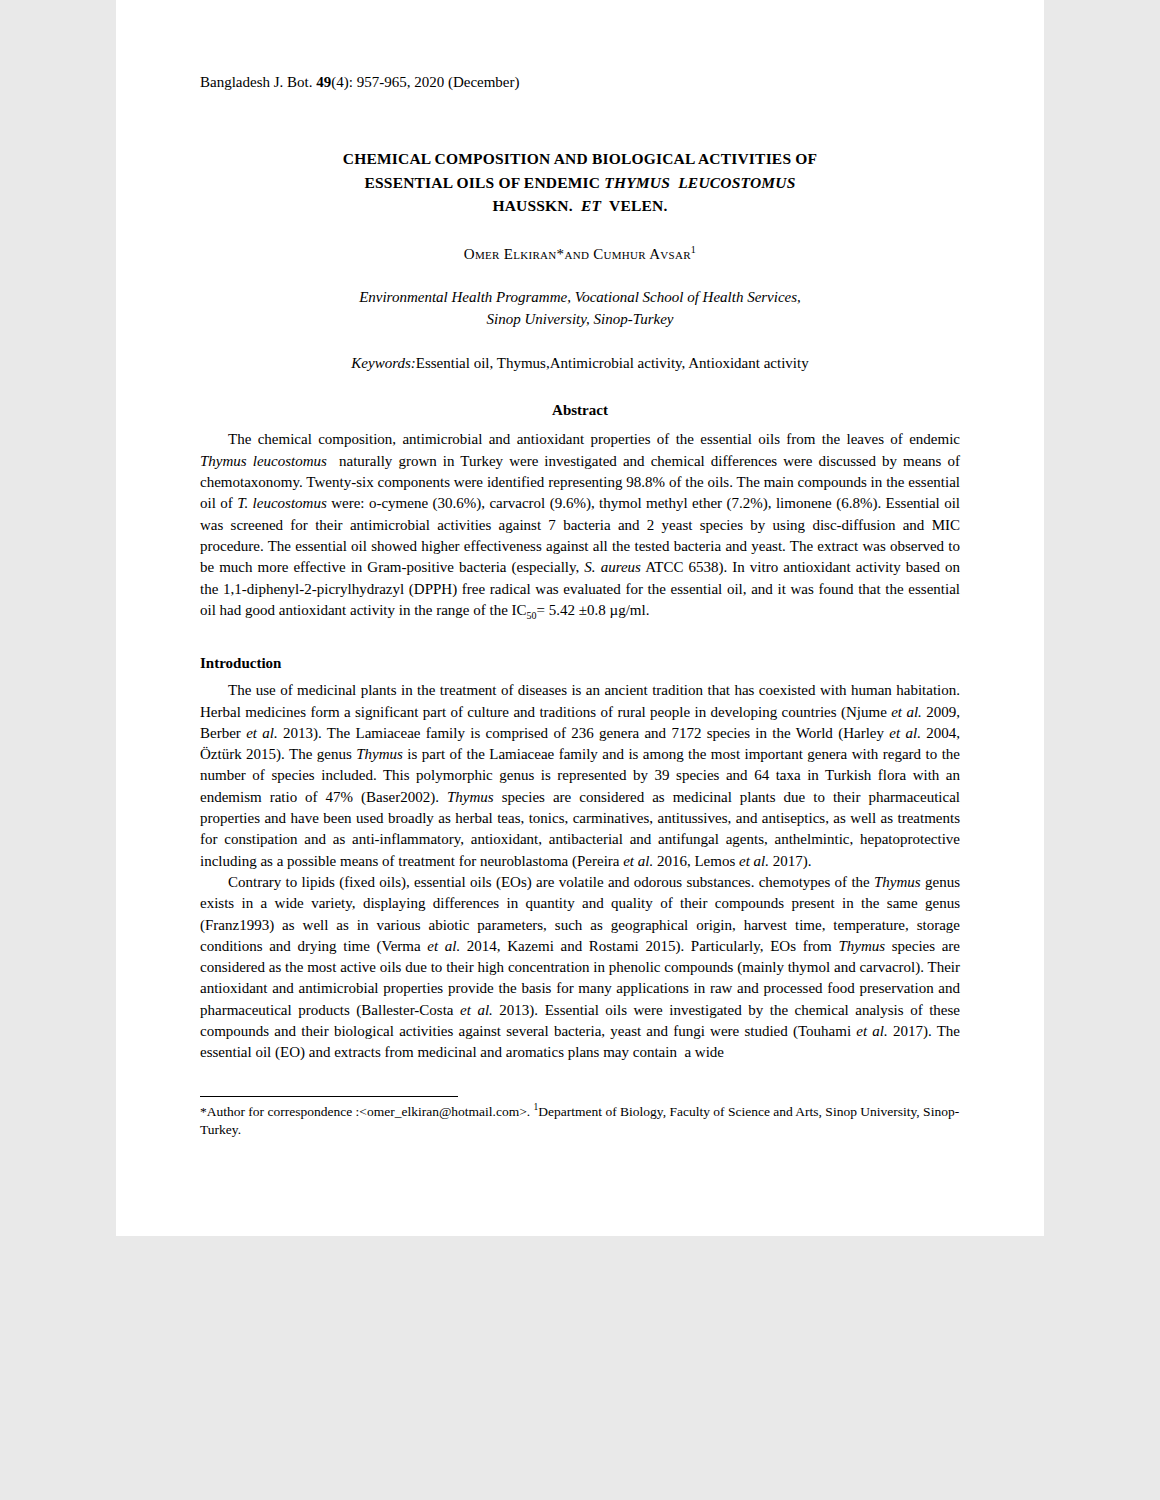Bangladesh J. Bot. 49(4): 957-965, 2020 (December)
Chemical Composition and Biological Activities of
Essential Oils of Endemic Thymus Leucostomus
Hausskn. et Velen.
Omer Elkiran*and Cumhur Avsar1
Environmental Health Programme, Vocational School of Health Services,
Sinop University, Sinop-Turkey
Keywords: Essential oil, Thymus,Antimicrobial activity, Antioxidant activity
Abstract
The chemical composition, antimicrobial and antioxidant properties of the essential oils from the leaves of endemic Thymus leucostomus naturally grown in Turkey were investigated and chemical differences were discussed by means of chemotaxonomy. Twenty-six components were identified representing 98.8% of the oils. The main compounds in the essential oil of T. leucostomus were: o-cymene (30.6%), carvacrol (9.6%), thymol methyl ether (7.2%), limonene (6.8%). Essential oil was screened for their antimicrobial activities against 7 bacteria and 2 yeast species by using disc-diffusion and MIC procedure. The essential oil showed higher effectiveness against all the tested bacteria and yeast. The extract was observed to be much more effective in Gram-positive bacteria (especially, S. aureus ATCC 6538). In vitro antioxidant activity based on the 1,1-diphenyl-2-picrylhydrazyl (DPPH) free radical was evaluated for the essential oil, and it was found that the essential oil had good antioxidant activity in the range of the IC50= 5.42 ±0.8 µg/ml.
Introduction
The use of medicinal plants in the treatment of diseases is an ancient tradition that has coexisted with human habitation. Herbal medicines form a significant part of culture and traditions of rural people in developing countries (Njume et al. 2009, Berber et al. 2013). The Lamiaceae family is comprised of 236 genera and 7172 species in the World (Harley et al. 2004, Öztürk 2015). The genus Thymus is part of the Lamiaceae family and is among the most important genera with regard to the number of species included. This polymorphic genus is represented by 39 species and 64 taxa in Turkish flora with an endemism ratio of 47% (Baser2002). Thymus species are considered as medicinal plants due to their pharmaceutical properties and have been used broadly as herbal teas, tonics, carminatives, antitussives, and antiseptics, as well as treatments for constipation and as anti-inflammatory, antioxidant, antibacterial and antifungal agents, anthelmintic, hepatoprotective including as a possible means of treatment for neuroblastoma (Pereira et al. 2016, Lemos et al. 2017).
Contrary to lipids (fixed oils), essential oils (EOs) are volatile and odorous substances. chemotypes of the Thymus genus exists in a wide variety, displaying differences in quantity and quality of their compounds present in the same genus (Franz1993) as well as in various abiotic parameters, such as geographical origin, harvest time, temperature, storage conditions and drying time (Verma et al. 2014, Kazemi and Rostami 2015). Particularly, EOs from Thymus species are considered as the most active oils due to their high concentration in phenolic compounds (mainly thymol and carvacrol). Their antioxidant and antimicrobial properties provide the basis for many applications in raw and processed food preservation and pharmaceutical products (Ballester-Costa et al. 2013). Essential oils were investigated by the chemical analysis of these compounds and their biological activities against several bacteria, yeast and fungi were studied (Touhami et al. 2017). The essential oil (EO) and extracts from medicinal and aromatics plans may contain a wide
*Author for correspondence :<omer_elkiran@hotmail.com>. 1Department of Biology, Faculty of Science and Arts, Sinop University, Sinop-Turkey.